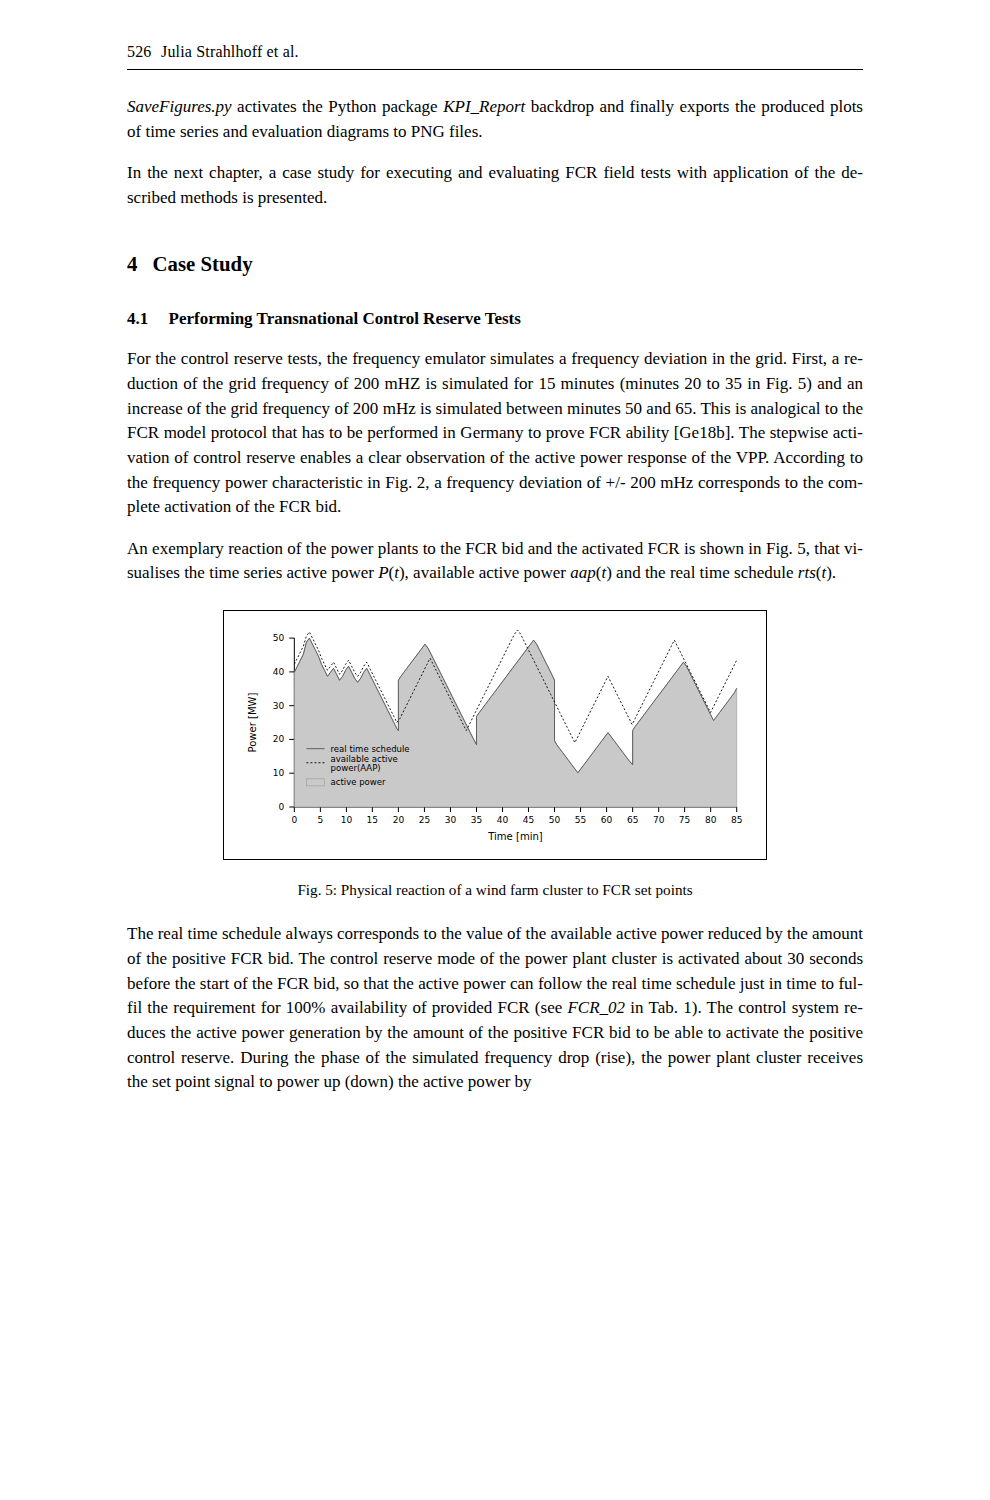526 Julia Strahlhoff et al.
SaveFigures.py activates the Python package KPI_Report backdrop and finally exports the produced plots of time series and evaluation diagrams to PNG files.
In the next chapter, a case study for executing and evaluating FCR field tests with application of the described methods is presented.
4 Case Study
4.1 Performing Transnational Control Reserve Tests
For the control reserve tests, the frequency emulator simulates a frequency deviation in the grid. First, a reduction of the grid frequency of 200 mHZ is simulated for 15 minutes (minutes 20 to 35 in Fig. 5) and an increase of the grid frequency of 200 mHz is simulated between minutes 50 and 65. This is analogical to the FCR model protocol that has to be performed in Germany to prove FCR ability [Ge18b]. The stepwise activation of control reserve enables a clear observation of the active power response of the VPP. According to the frequency power characteristic in Fig. 2, a frequency deviation of +/- 200 mHz corresponds to the complete activation of the FCR bid.
An exemplary reaction of the power plants to the FCR bid and the activated FCR is shown in Fig. 5, that visualises the time series active power P(t), available active power aap(t) and the real time schedule rts(t).
0 10 20 30 40 50 Power [MW] 0 5 10 15 20 25 30 35 40 45 50 55 60 65 70 75 80 85 Time [min] real time schedule available active power(AAP) active power
Fig. 5: Physical reaction of a wind farm cluster to FCR set points
The real time schedule always corresponds to the value of the available active power reduced by the amount of the positive FCR bid. The control reserve mode of the power plant cluster is activated about 30 seconds before the start of the FCR bid, so that the active power can follow the real time schedule just in time to fulfil the requirement for 100% availability of provided FCR (see FCR_02 in Tab. 1). The control system reduces the active power generation by the amount of the positive FCR bid to be able to activate the positive control reserve. During the phase of the simulated frequency drop (rise), the power plant cluster receives the set point signal to power up (down) the active power by